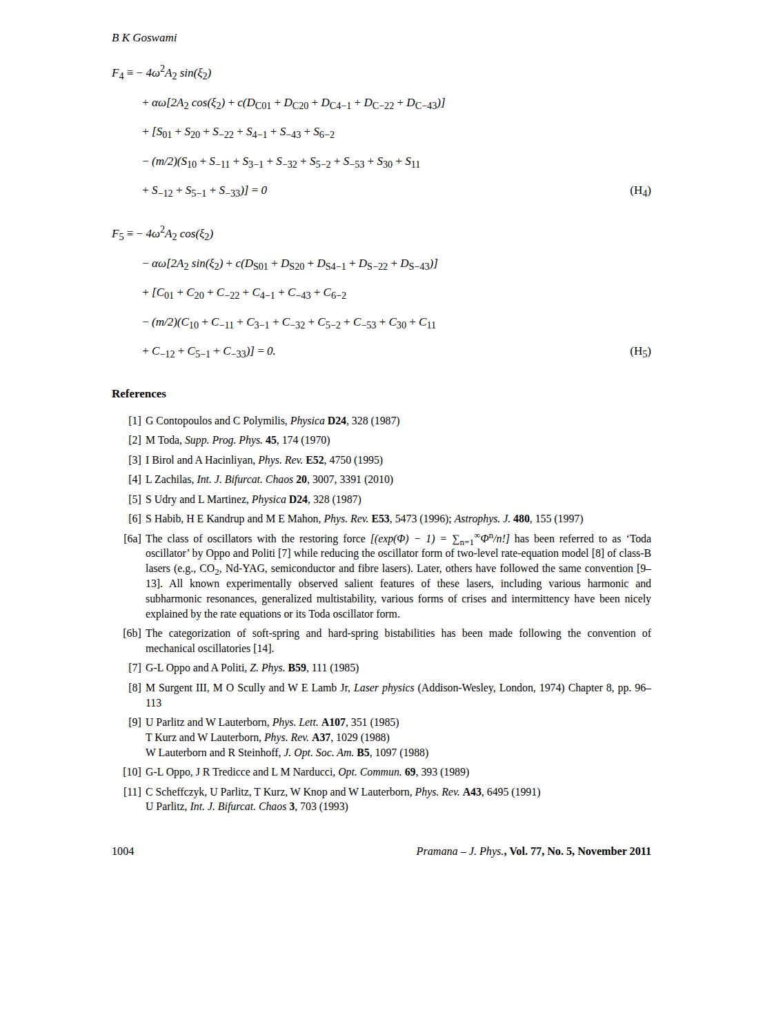B K Goswami
F4 ≡ − 4ω2A2 sin(ξ2)
+ αω[2A2 cos(ξ2) + c(DC01 + DC20 + DC4−1 + DC−22 + DC−43)]
+ [S01 + S20 + S−22 + S4−1 + S−43 + S6−2
− (m/2)(S10 + S−11 + S3−1 + S−32 + S5−2 + S−53 + S30 + S11
+ S−12 + S5−1 + S−33)] = 0 (H4)
F5 ≡ − 4ω2A2 cos(ξ2)
− αω[2A2 sin(ξ2) + c(DS01 + DS20 + DS4−1 + DS−22 + DS−43)]
+ [C01 + C20 + C−22 + C4−1 + C−43 + C6−2
− (m/2)(C10 + C−11 + C3−1 + C−32 + C5−2 + C−53 + C30 + C11
+ C−12 + C5−1 + C−33)] = 0. (H5)
References
[1] G Contopoulos and C Polymilis, Physica D24, 328 (1987)
[2] M Toda, Supp. Prog. Phys. 45, 174 (1970)
[3] I Birol and A Hacinliyan, Phys. Rev. E52, 4750 (1995)
[4] L Zachilas, Int. J. Bifurcat. Chaos 20, 3007, 3391 (2010)
[5] S Udry and L Martinez, Physica D24, 328 (1987)
[6] S Habib, H E Kandrup and M E Mahon, Phys. Rev. E53, 5473 (1996); Astrophys. J. 480, 155 (1997)
[6a] The class of oscillators with the restoring force [(exp(Φ) − 1) = ∑n=1∞Φn/n!] has been referred to as ‘Toda oscillator’ by Oppo and Politi [7] while reducing the oscillator form of two-level rate-equation model [8] of class-B lasers (e.g., CO2, Nd-YAG, semiconductor and fibre lasers). Later, others have followed the same convention [9–13]. All known experimentally observed salient features of these lasers, including various harmonic and subharmonic resonances, generalized multistability, various forms of crises and intermittency have been nicely explained by the rate equations or its Toda oscillator form.
[6b] The categorization of soft-spring and hard-spring bistabilities has been made following the convention of mechanical oscillatories [14].
[7] G-L Oppo and A Politi, Z. Phys. B59, 111 (1985)
[8] M Surgent III, M O Scully and W E Lamb Jr, Laser physics (Addison-Wesley, London, 1974) Chapter 8, pp. 96–113
[9] U Parlitz and W Lauterborn, Phys. Lett. A107, 351 (1985) T Kurz and W Lauterborn, Phys. Rev. A37, 1029 (1988) W Lauterborn and R Steinhoff, J. Opt. Soc. Am. B5, 1097 (1988)
[10] G-L Oppo, J R Tredicce and L M Narducci, Opt. Commun. 69, 393 (1989)
[11] C Scheffczyk, U Parlitz, T Kurz, W Knop and W Lauterborn, Phys. Rev. A43, 6495 (1991) U Parlitz, Int. J. Bifurcat. Chaos 3, 703 (1993)
1004 Pramana – J. Phys., Vol. 77, No. 5, November 2011